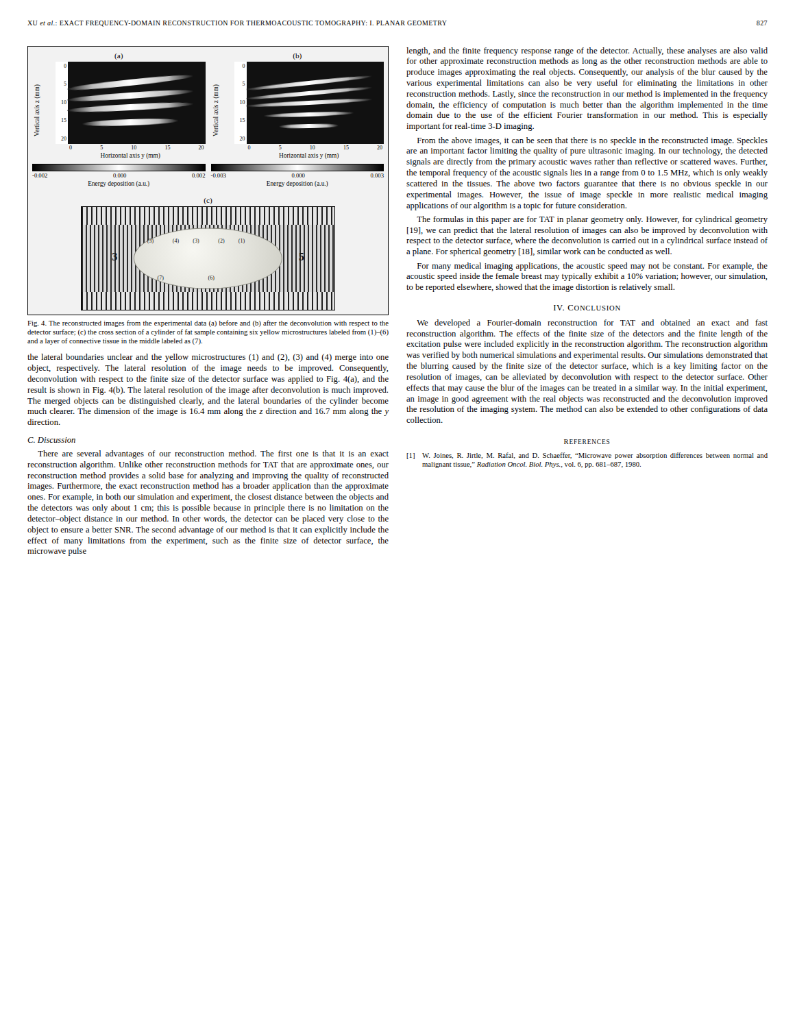XU et al.: EXACT FREQUENCY-DOMAIN RECONSTRUCTION FOR THERMOACOUSTIC TOMOGRAPHY: I. PLANAR GEOMETRY
827
(a)
Vertical axis z (mm)
05101520
05101520
Horizontal axis y (mm)
-0.0020.0000.002
Energy deposition (a.u.)
(b)
Vertical axis z (mm)
05101520
05101520
Horizontal axis y (mm)
-0.0030.0000.003
Energy deposition (a.u.)
(c)
3
5
CM
(3)
(4)
(3)
(2)
(1)
(7)
(6)
Fig. 4. The reconstructed images from the experimental data (a) before and (b) after the deconvolution with respect to the detector surface; (c) the cross section of a cylinder of fat sample containing six yellow microstructures labeled from (1)–(6) and a layer of connective tissue in the middle labeled as (7).
the lateral boundaries unclear and the yellow microstructures (1) and (2), (3) and (4) merge into one object, respectively. The lateral resolution of the image needs to be improved. Consequently, deconvolution with respect to the finite size of the detector surface was applied to Fig. 4(a), and the result is shown in Fig. 4(b). The lateral resolution of the image after deconvolution is much improved. The merged objects can be distinguished clearly, and the lateral boundaries of the cylinder become much clearer. The dimension of the image is 16.4 mm along the z direction and 16.7 mm along the y direction.
C. Discussion
There are several advantages of our reconstruction method. The first one is that it is an exact reconstruction algorithm. Unlike other reconstruction methods for TAT that are approximate ones, our reconstruction method provides a solid base for analyzing and improving the quality of reconstructed images. Furthermore, the exact reconstruction method has a broader application than the approximate ones. For example, in both our simulation and experiment, the closest distance between the objects and the detectors was only about 1 cm; this is possible because in principle there is no limitation on the detector–object distance in our method. In other words, the detector can be placed very close to the object to ensure a better SNR. The second advantage of our method is that it can explicitly include the effect of many limitations from the experiment, such as the finite size of detector surface, the microwave pulse
length, and the finite frequency response range of the detector. Actually, these analyses are also valid for other approximate reconstruction methods as long as the other reconstruction methods are able to produce images approximating the real objects. Consequently, our analysis of the blur caused by the various experimental limitations can also be very useful for eliminating the limitations in other reconstruction methods. Lastly, since the reconstruction in our method is implemented in the frequency domain, the efficiency of computation is much better than the algorithm implemented in the time domain due to the use of the efficient Fourier transformation in our method. This is especially important for real-time 3-D imaging.
From the above images, it can be seen that there is no speckle in the reconstructed image. Speckles are an important factor limiting the quality of pure ultrasonic imaging. In our technology, the detected signals are directly from the primary acoustic waves rather than reflective or scattered waves. Further, the temporal frequency of the acoustic signals lies in a range from 0 to 1.5 MHz, which is only weakly scattered in the tissues. The above two factors guarantee that there is no obvious speckle in our experimental images. However, the issue of image speckle in more realistic medical imaging applications of our algorithm is a topic for future consideration.
The formulas in this paper are for TAT in planar geometry only. However, for cylindrical geometry [19], we can predict that the lateral resolution of images can also be improved by deconvolution with respect to the detector surface, where the deconvolution is carried out in a cylindrical surface instead of a plane. For spherical geometry [18], similar work can be conducted as well.
For many medical imaging applications, the acoustic speed may not be constant. For example, the acoustic speed inside the female breast may typically exhibit a 10% variation; however, our simulation, to be reported elsewhere, showed that the image distortion is relatively small.
IV. CONCLUSION
We developed a Fourier-domain reconstruction for TAT and obtained an exact and fast reconstruction algorithm. The effects of the finite size of the detectors and the finite length of the excitation pulse were included explicitly in the reconstruction algorithm. The reconstruction algorithm was verified by both numerical simulations and experimental results. Our simulations demonstrated that the blurring caused by the finite size of the detector surface, which is a key limiting factor on the resolution of images, can be alleviated by deconvolution with respect to the detector surface. Other effects that may cause the blur of the images can be treated in a similar way. In the initial experiment, an image in good agreement with the real objects was reconstructed and the deconvolution improved the resolution of the imaging system. The method can also be extended to other configurations of data collection.
REFERENCES
[1] W. Joines, R. Jirtle, M. Rafal, and D. Schaeffer, “Microwave power absorption differences between normal and malignant tissue,” Radiation Oncol. Biol. Phys., vol. 6, pp. 681–687, 1980.